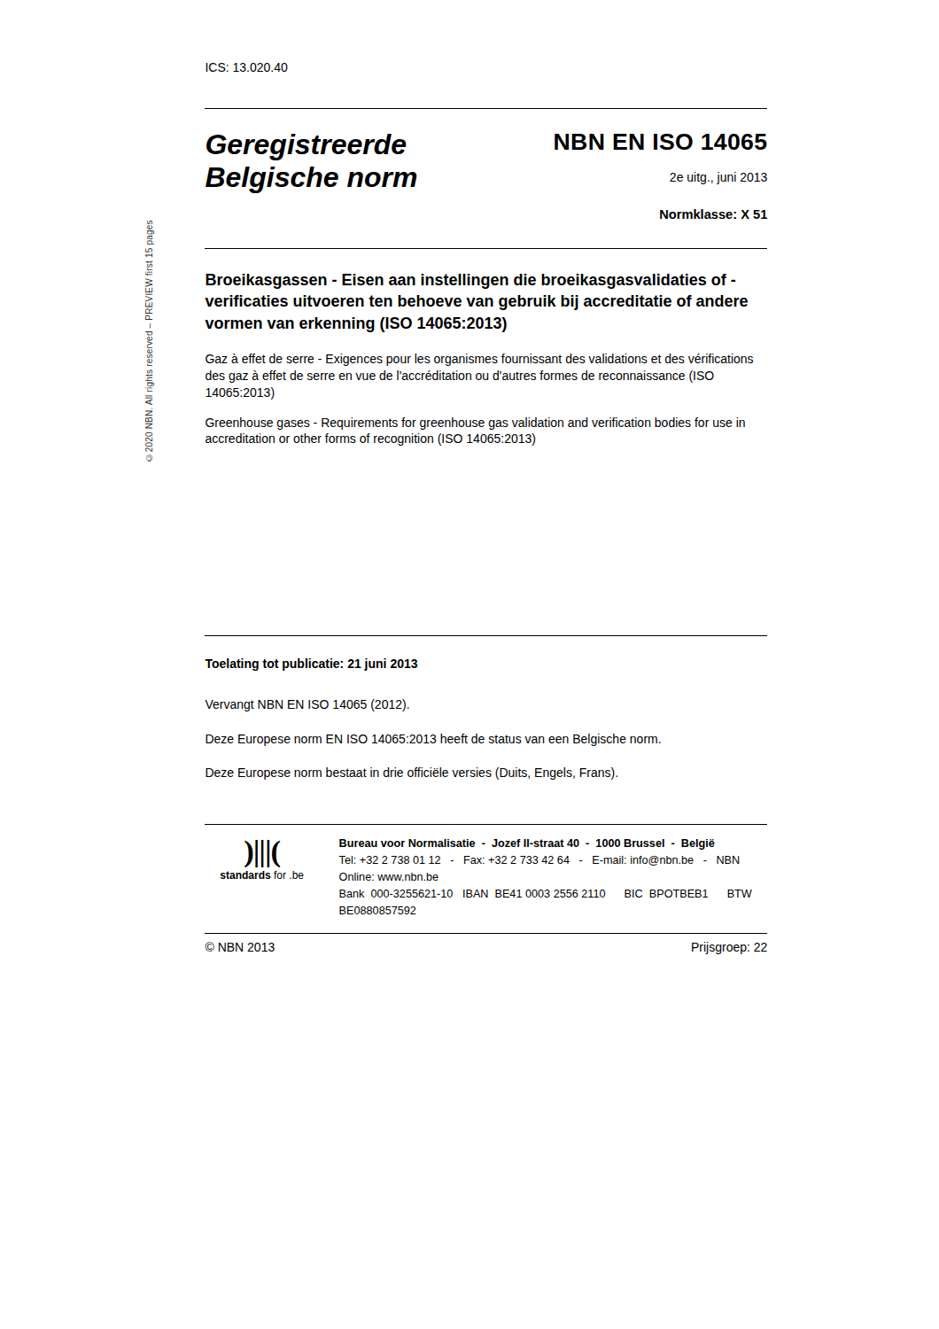©2020 NBN. All rights reserved – PREVIEW first 15 pages
ICS: 13.020.40
Geregistreerde
Belgische norm
NBN EN ISO 14065
2e uitg., juni 2013
Normklasse: X 51
Broeikasgassen - Eisen aan instellingen die broeikasgasvalidaties of -verificaties uitvoeren ten behoeve van gebruik bij accreditatie of andere vormen van erkenning (ISO 14065:2013)
Gaz à effet de serre - Exigences pour les organismes fournissant des validations et des vérifications des gaz à effet de serre en vue de l'accréditation ou d'autres formes de reconnaissance (ISO 14065:2013)
Greenhouse gases - Requirements for greenhouse gas validation and verification bodies for use in accreditation or other forms of recognition (ISO 14065:2013)
Toelating tot publicatie: 21 juni 2013
Vervangt NBN EN ISO 14065 (2012).
Deze Europese norm EN ISO 14065:2013 heeft de status van een Belgische norm.
Deze Europese norm bestaat in drie officiële versies (Duits, Engels, Frans).
)|||(
standards for .be
Bureau voor Normalisatie - Jozef II-straat 40 - 1000 Brussel - België
Tel: +32 2 738 01 12 - Fax: +32 2 733 42 64 - E-mail: info@nbn.be - NBN Online: www.nbn.be
Bank 000-3255621-10 IBAN BE41 0003 2556 2110 BIC BPOTBEB1 BTW BE0880857592
© NBN 2013 Prijsgroep: 22